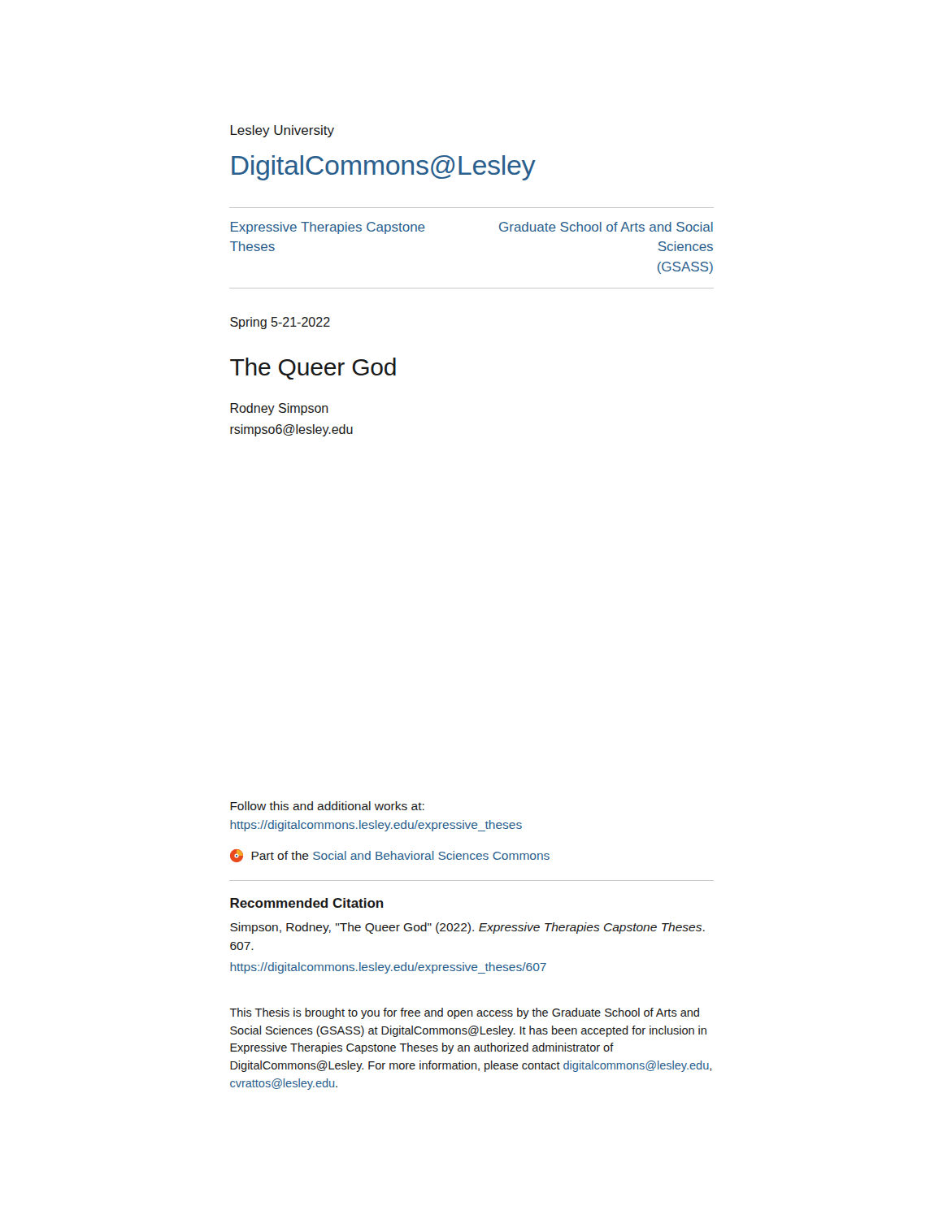Lesley University
DigitalCommons@Lesley
Expressive Therapies Capstone Theses
Graduate School of Arts and Social Sciences(GSASS)
Spring 5-21-2022
The Queer God
Rodney Simpson
rsimpso6@lesley.edu
Follow this and additional works at: https://digitalcommons.lesley.edu/expressive_theses
Part of the Social and Behavioral Sciences Commons
Recommended Citation
Simpson, Rodney, "The Queer God" (2022). Expressive Therapies Capstone Theses. 607.
https://digitalcommons.lesley.edu/expressive_theses/607
This Thesis is brought to you for free and open access by the Graduate School of Arts and Social Sciences (GSASS) at DigitalCommons@Lesley. It has been accepted for inclusion in Expressive Therapies Capstone Theses by an authorized administrator of DigitalCommons@Lesley. For more information, please contact digitalcommons@lesley.edu, cvrattos@lesley.edu.